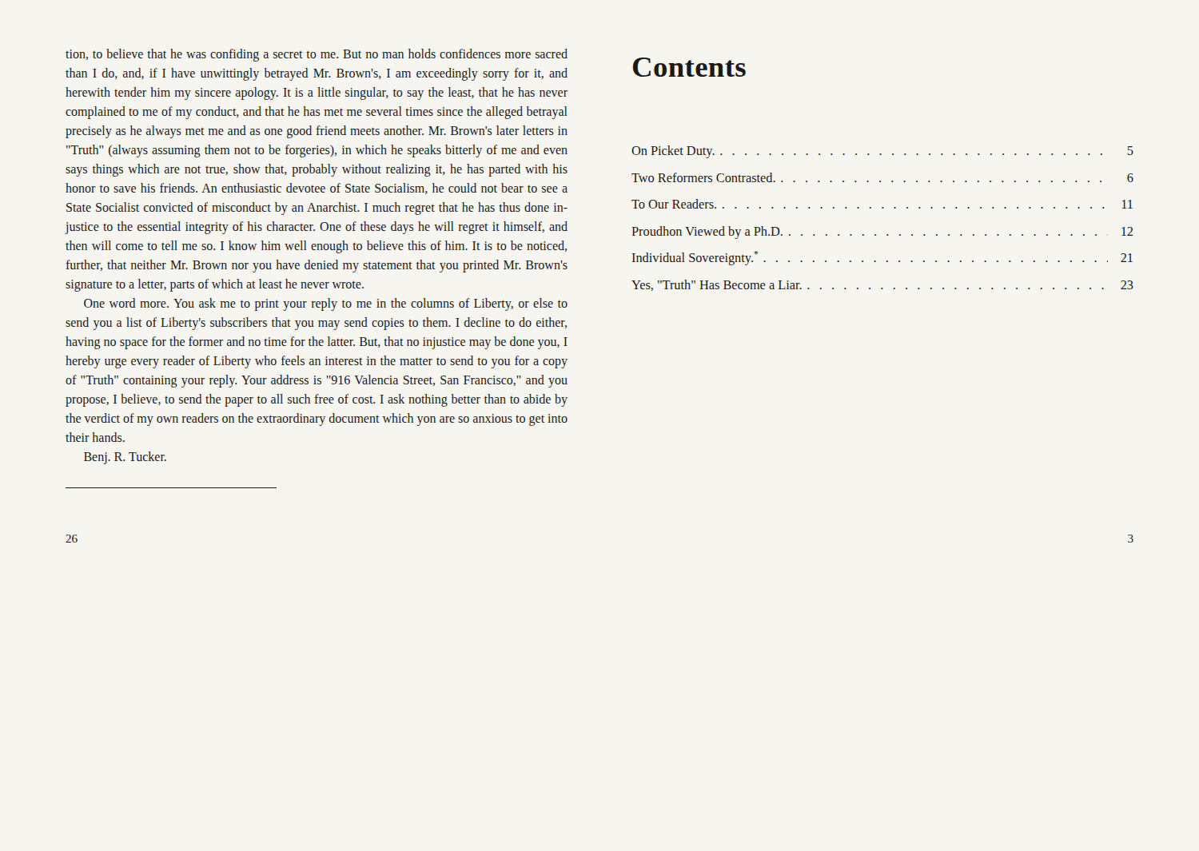tion, to believe that he was confiding a secret to me. But no man holds confidences more sacred than I do, and, if I have unwittingly betrayed Mr. Brown's, I am exceedingly sorry for it, and herewith tender him my sincere apology. It is a little singular, to say the least, that he has never complained to me of my conduct, and that he has met me several times since the alleged betrayal precisely as he always met me and as one good friend meets another. Mr. Brown's later letters in "Truth" (always assuming them not to be forgeries), in which he speaks bitterly of me and even says things which are not true, show that, probably without realizing it, he has parted with his honor to save his friends. An enthusiastic devotee of State Socialism, he could not bear to see a State Socialist convicted of misconduct by an Anarchist. I much regret that he has thus done injustice to the essential integrity of his character. One of these days he will regret it himself, and then will come to tell me so. I know him well enough to believe this of him. It is to be noticed, further, that neither Mr. Brown nor you have denied my statement that you printed Mr. Brown's signature to a letter, parts of which at least he never wrote.
One word more. You ask me to print your reply to me in the columns of Liberty, or else to send you a list of Liberty's subscribers that you may send copies to them. I decline to do either, having no space for the former and no time for the latter. But, that no injustice may be done you, I hereby urge every reader of Liberty who feels an interest in the matter to send to you for a copy of "Truth" containing your reply. Your address is "916 Valencia Street, San Francisco," and you propose, I believe, to send the paper to all such free of cost. I ask nothing better than to abide by the verdict of my own readers on the extraordinary document which yon are so anxious to get into their hands.
Benj. R. Tucker.
26
Contents
On Picket Duty. . . . . . . . . . . . . . . . . . . . . . . . . . . . . . . . . . . . . . . . . . . . . . . . . . . . . . . . . . . . . . . . . 5
Two Reformers Contrasted. . . . . . . . . . . . . . . . . . . . . . . . . . . . . . . . . . . . . . . . . . . . . . . . . . . . . . . . . . . . . . . . . 6
To Our Readers. . . . . . . . . . . . . . . . . . . . . . . . . . . . . . . . . . . . . . . . . . . . . . . . . . . . . . . . . . . . . . . . . 11
Proudhon Viewed by a Ph.D. . . . . . . . . . . . . . . . . . . . . . . . . . . . . . . . . . . . . . . . . . . . . . . . . . . . . . . . . . . . . . . . . 12
Individual Sovereignty.* . . . . . . . . . . . . . . . . . . . . . . . . . . . . . . . . . . . . . . . . . . . . . . . . . . . . . . . . . . . . . . . . 21
Yes, "Truth" Has Become a Liar. . . . . . . . . . . . . . . . . . . . . . . . . . . . . . . . . . . . . . . . . . . . . . . . . . . . . . . . . . . . . . . . . 23
3